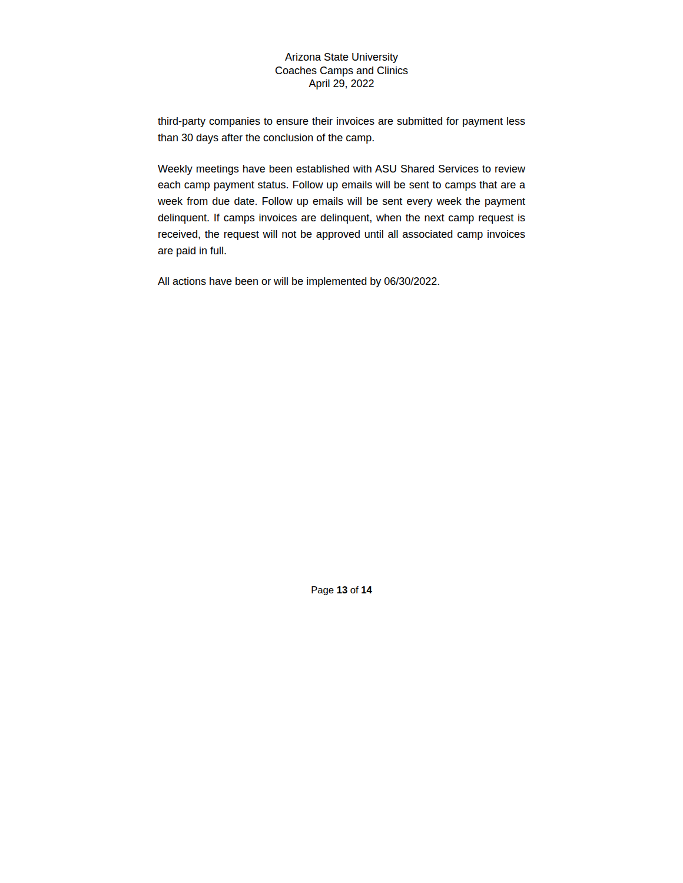Arizona State University
Coaches Camps and Clinics
April 29, 2022
third-party companies to ensure their invoices are submitted for payment less than 30 days after the conclusion of the camp.
Weekly meetings have been established with ASU Shared Services to review each camp payment status. Follow up emails will be sent to camps that are a week from due date. Follow up emails will be sent every week the payment delinquent. If camps invoices are delinquent, when the next camp request is received, the request will not be approved until all associated camp invoices are paid in full.
All actions have been or will be implemented by 06/30/2022.
Page 13 of 14